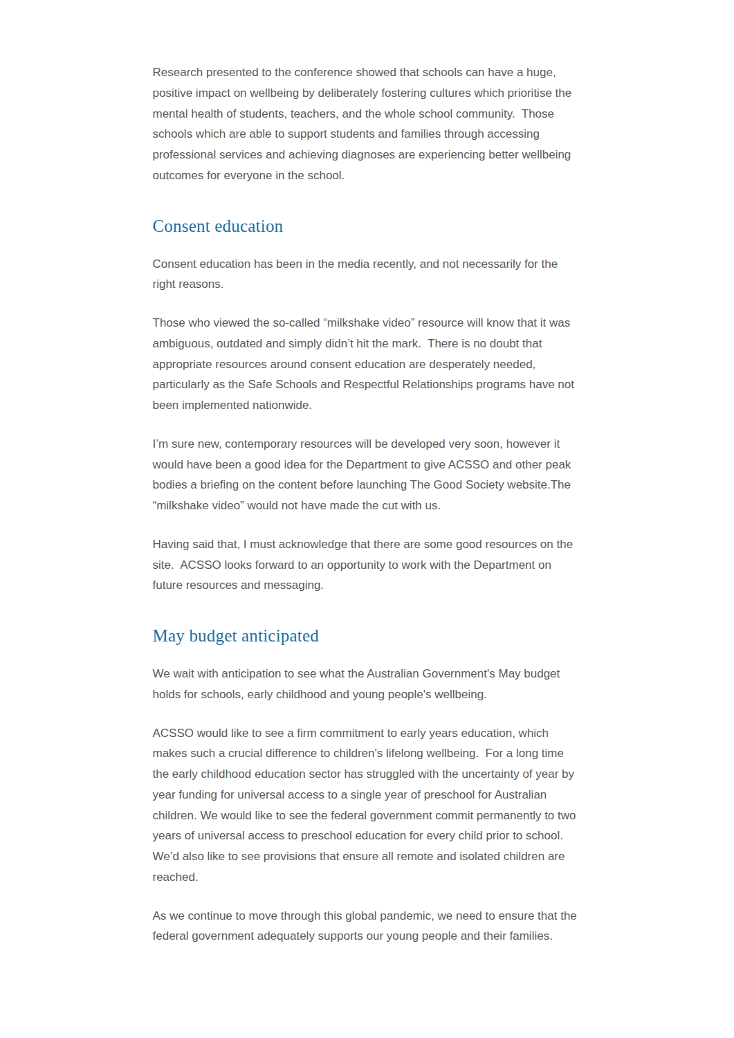Research presented to the conference showed that schools can have a huge, positive impact on wellbeing by deliberately fostering cultures which prioritise the mental health of students, teachers, and the whole school community. Those schools which are able to support students and families through accessing professional services and achieving diagnoses are experiencing better wellbeing outcomes for everyone in the school.
Consent education
Consent education has been in the media recently, and not necessarily for the right reasons.
Those who viewed the so-called “milkshake video” resource will know that it was ambiguous, outdated and simply didn’t hit the mark. There is no doubt that appropriate resources around consent education are desperately needed, particularly as the Safe Schools and Respectful Relationships programs have not been implemented nationwide.
I’m sure new, contemporary resources will be developed very soon, however it would have been a good idea for the Department to give ACSSO and other peak bodies a briefing on the content before launching The Good Society website.The “milkshake video” would not have made the cut with us.
Having said that, I must acknowledge that there are some good resources on the site. ACSSO looks forward to an opportunity to work with the Department on future resources and messaging.
May budget anticipated
We wait with anticipation to see what the Australian Government's May budget holds for schools, early childhood and young people's wellbeing.
ACSSO would like to see a firm commitment to early years education, which makes such a crucial difference to children's lifelong wellbeing. For a long time the early childhood education sector has struggled with the uncertainty of year by year funding for universal access to a single year of preschool for Australian children. We would like to see the federal government commit permanently to two years of universal access to preschool education for every child prior to school. We’d also like to see provisions that ensure all remote and isolated children are reached.
As we continue to move through this global pandemic, we need to ensure that the federal government adequately supports our young people and their families.